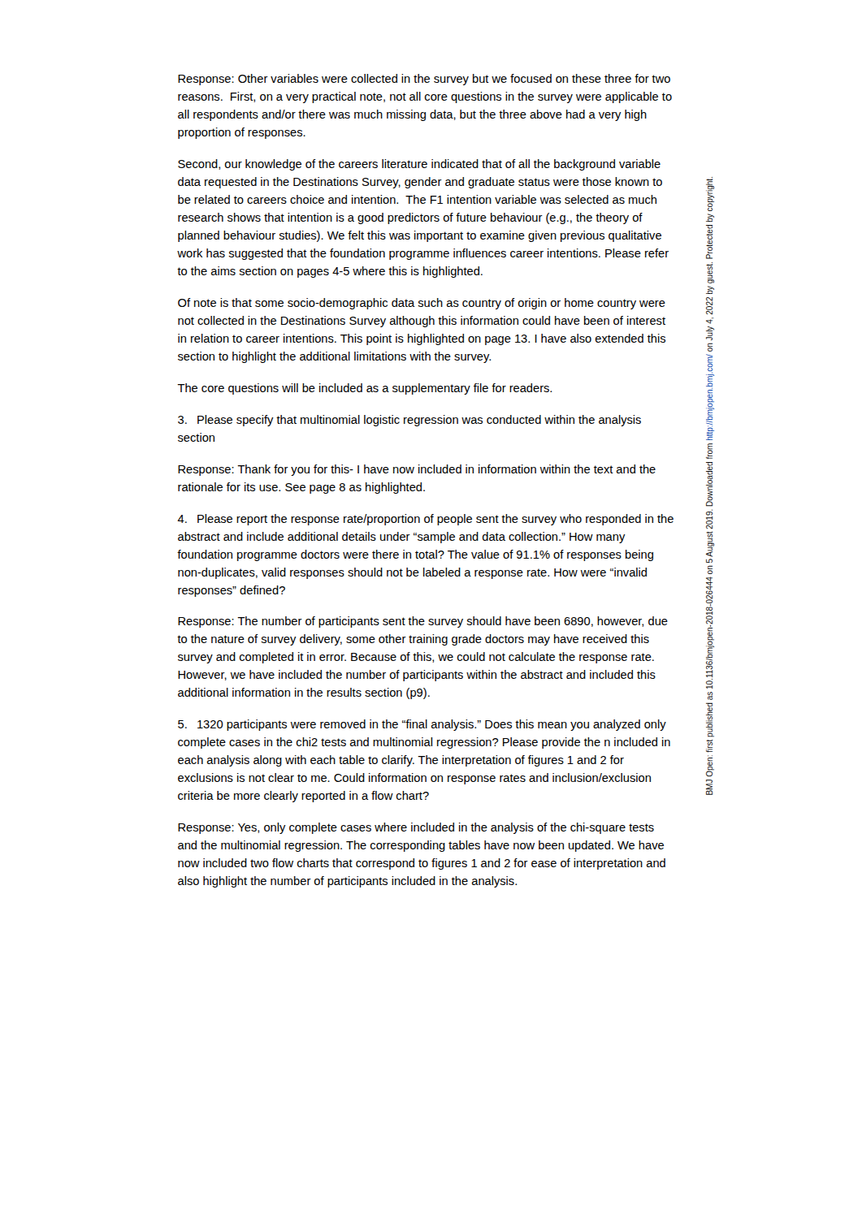BMJ Open: first published as 10.1136/bmjopen-2018-026444 on 5 August 2019. Downloaded from http://bmjopen.bmj.com/ on July 4, 2022 by guest. Protected by copyright.
Response: Other variables were collected in the survey but we focused on these three for two reasons. First, on a very practical note, not all core questions in the survey were applicable to all respondents and/or there was much missing data, but the three above had a very high proportion of responses.
Second, our knowledge of the careers literature indicated that of all the background variable data requested in the Destinations Survey, gender and graduate status were those known to be related to careers choice and intention. The F1 intention variable was selected as much research shows that intention is a good predictors of future behaviour (e.g., the theory of planned behaviour studies). We felt this was important to examine given previous qualitative work has suggested that the foundation programme influences career intentions. Please refer to the aims section on pages 4-5 where this is highlighted.
Of note is that some socio-demographic data such as country of origin or home country were not collected in the Destinations Survey although this information could have been of interest in relation to career intentions. This point is highlighted on page 13. I have also extended this section to highlight the additional limitations with the survey.
The core questions will be included as a supplementary file for readers.
3. Please specify that multinomial logistic regression was conducted within the analysis section
Response: Thank for you for this- I have now included in information within the text and the rationale for its use. See page 8 as highlighted.
4. Please report the response rate/proportion of people sent the survey who responded in the abstract and include additional details under “sample and data collection.” How many foundation programme doctors were there in total? The value of 91.1% of responses being non-duplicates, valid responses should not be labeled a response rate. How were “invalid responses” defined?
Response: The number of participants sent the survey should have been 6890, however, due to the nature of survey delivery, some other training grade doctors may have received this survey and completed it in error. Because of this, we could not calculate the response rate. However, we have included the number of participants within the abstract and included this additional information in the results section (p9).
5. 1320 participants were removed in the “final analysis.” Does this mean you analyzed only complete cases in the chi2 tests and multinomial regression? Please provide the n included in each analysis along with each table to clarify. The interpretation of figures 1 and 2 for exclusions is not clear to me. Could information on response rates and inclusion/exclusion criteria be more clearly reported in a flow chart?
Response: Yes, only complete cases where included in the analysis of the chi-square tests and the multinomial regression. The corresponding tables have now been updated. We have now included two flow charts that correspond to figures 1 and 2 for ease of interpretation and also highlight the number of participants included in the analysis.